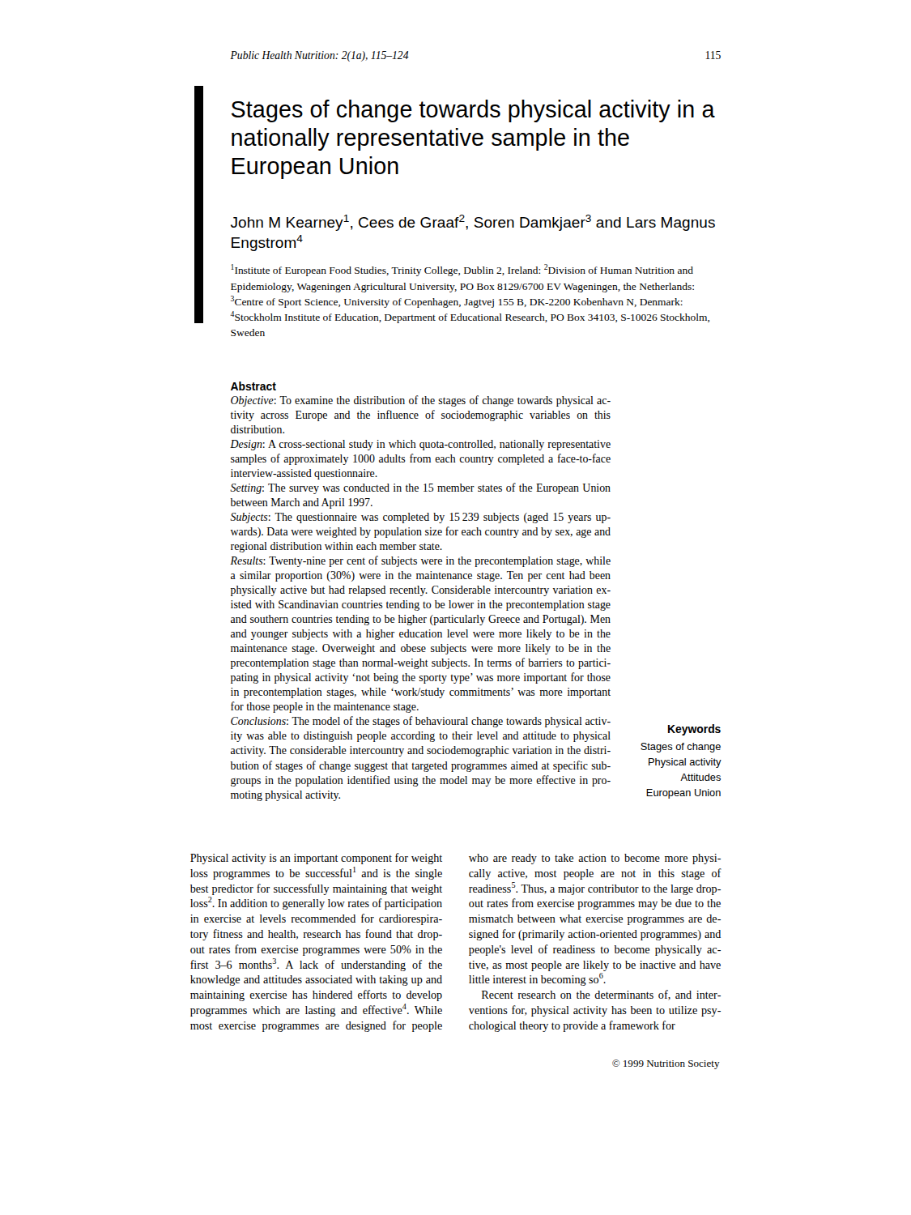Public Health Nutrition: 2(1a), 115–124 115
Stages of change towards physical activity in a nationally representative sample in the European Union
John M Kearney1, Cees de Graaf2, Soren Damkjaer3 and Lars Magnus Engstrom4
1Institute of European Food Studies, Trinity College, Dublin 2, Ireland: 2Division of Human Nutrition and Epidemiology, Wageningen Agricultural University, PO Box 8129/6700 EV Wageningen, the Netherlands: 3Centre of Sport Science, University of Copenhagen, Jagtvej 155 B, DK-2200 Kobenhavn N, Denmark: 4Stockholm Institute of Education, Department of Educational Research, PO Box 34103, S-10026 Stockholm, Sweden
Abstract
Objective: To examine the distribution of the stages of change towards physical activity across Europe and the influence of sociodemographic variables on this distribution.
Design: A cross-sectional study in which quota-controlled, nationally representative samples of approximately 1000 adults from each country completed a face-to-face interview-assisted questionnaire.
Setting: The survey was conducted in the 15 member states of the European Union between March and April 1997.
Subjects: The questionnaire was completed by 15 239 subjects (aged 15 years upwards). Data were weighted by population size for each country and by sex, age and regional distribution within each member state.
Results: Twenty-nine per cent of subjects were in the precontemplation stage, while a similar proportion (30%) were in the maintenance stage. Ten per cent had been physically active but had relapsed recently. Considerable intercountry variation existed with Scandinavian countries tending to be lower in the precontemplation stage and southern countries tending to be higher (particularly Greece and Portugal). Men and younger subjects with a higher education level were more likely to be in the maintenance stage. Overweight and obese subjects were more likely to be in the precontemplation stage than normal-weight subjects. In terms of barriers to participating in physical activity ‘not being the sporty type’ was more important for those in precontemplation stages, while ‘work/study commitments’ was more important for those people in the maintenance stage.
Conclusions: The model of the stages of behavioural change towards physical activity was able to distinguish people according to their level and attitude to physical activity. The considerable intercountry and sociodemographic variation in the distribution of stages of change suggest that targeted programmes aimed at specific subgroups in the population identified using the model may be more effective in promoting physical activity.
Keywords Stages of change
Physical activity
Attitudes
European Union
Physical activity is an important component for weight loss programmes to be successful1 and is the single best predictor for successfully maintaining that weight loss2. In addition to generally low rates of participation in exercise at levels recommended for cardiorespiratory fitness and health, research has found that drop-out rates from exercise programmes were 50% in the first 3–6 months3. A lack of understanding of the knowledge and attitudes associated with taking up and maintaining exercise has hindered efforts to develop programmes which are lasting and effective4. While most exercise programmes are designed for people who are ready to take action to become more physically active, most people are not in this stage of readiness5. Thus, a major contributor to the large drop-out rates from exercise programmes may be due to the mismatch between what exercise programmes are designed for (primarily action-oriented programmes) and people's level of readiness to become physically active, as most people are likely to be inactive and have little interest in becoming so6.
Recent research on the determinants of, and interventions for, physical activity has been to utilize psychological theory to provide a framework for
© 1999 Nutrition Society